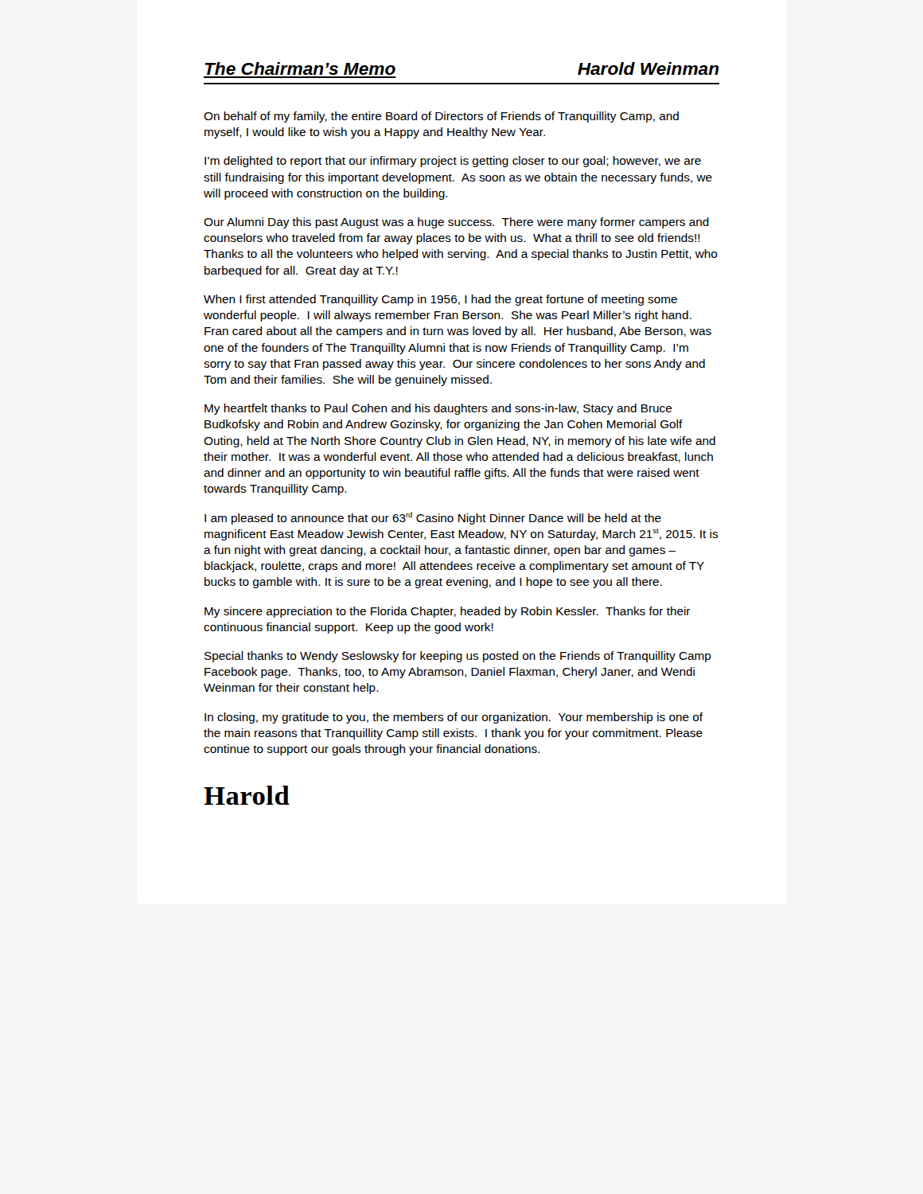The Chairman’s Memo
Harold Weinman
On behalf of my family, the entire Board of Directors of Friends of Tranquillity Camp, and myself, I would like to wish you a Happy and Healthy New Year.
I’m delighted to report that our infirmary project is getting closer to our goal; however, we are still fundraising for this important development. As soon as we obtain the necessary funds, we will proceed with construction on the building.
Our Alumni Day this past August was a huge success. There were many former campers and counselors who traveled from far away places to be with us. What a thrill to see old friends!! Thanks to all the volunteers who helped with serving. And a special thanks to Justin Pettit, who barbequed for all. Great day at T.Y.!
When I first attended Tranquillity Camp in 1956, I had the great fortune of meeting some wonderful people. I will always remember Fran Berson. She was Pearl Miller’s right hand. Fran cared about all the campers and in turn was loved by all. Her husband, Abe Berson, was one of the founders of The Tranquillty Alumni that is now Friends of Tranquillity Camp. I’m sorry to say that Fran passed away this year. Our sincere condolences to her sons Andy and Tom and their families. She will be genuinely missed.
My heartfelt thanks to Paul Cohen and his daughters and sons-in-law, Stacy and Bruce Budkofsky and Robin and Andrew Gozinsky, for organizing the Jan Cohen Memorial Golf Outing, held at The North Shore Country Club in Glen Head, NY, in memory of his late wife and their mother. It was a wonderful event. All those who attended had a delicious breakfast, lunch and dinner and an opportunity to win beautiful raffle gifts. All the funds that were raised went towards Tranquillity Camp.
I am pleased to announce that our 63rd Casino Night Dinner Dance will be held at the magnificent East Meadow Jewish Center, East Meadow, NY on Saturday, March 21st, 2015. It is a fun night with great dancing, a cocktail hour, a fantastic dinner, open bar and games – blackjack, roulette, craps and more! All attendees receive a complimentary set amount of TY bucks to gamble with. It is sure to be a great evening, and I hope to see you all there.
My sincere appreciation to the Florida Chapter, headed by Robin Kessler. Thanks for their continuous financial support. Keep up the good work!
Special thanks to Wendy Seslowsky for keeping us posted on the Friends of Tranquillity Camp Facebook page. Thanks, too, to Amy Abramson, Daniel Flaxman, Cheryl Janer, and Wendi Weinman for their constant help.
In closing, my gratitude to you, the members of our organization. Your membership is one of the main reasons that Tranquillity Camp still exists. I thank you for your commitment. Please continue to support our goals through your financial donations.
Harold